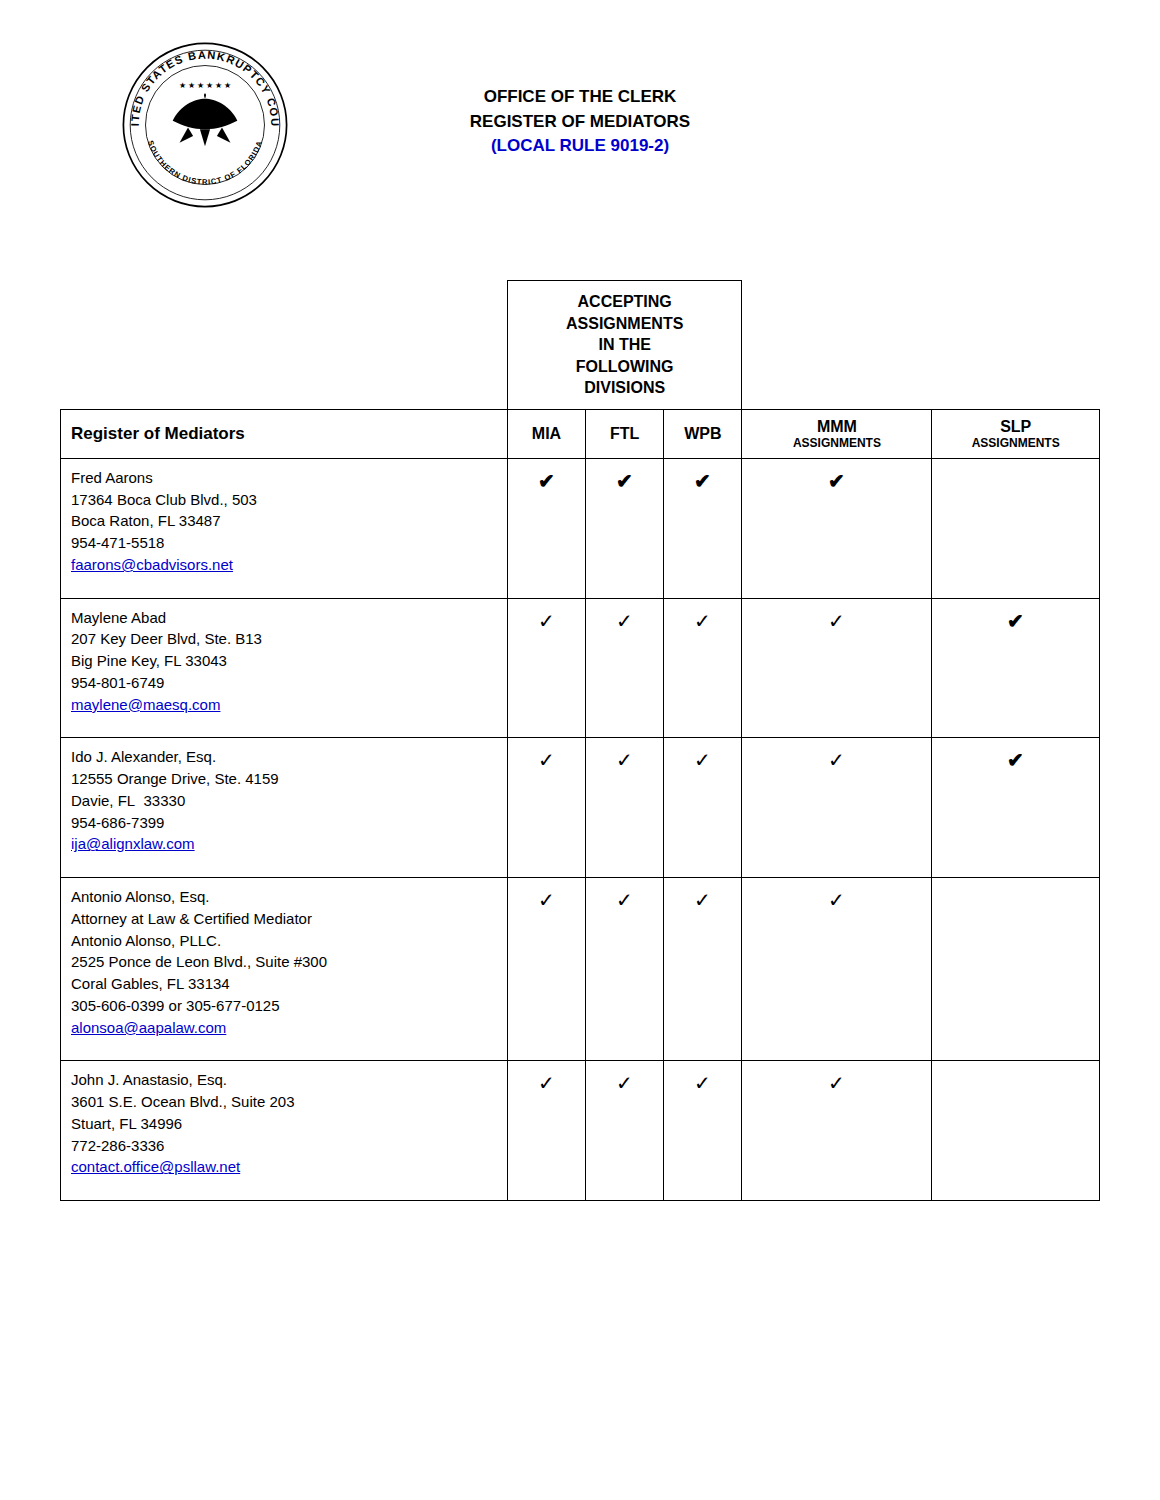UNITED STATES BANKRUPTCY COURT SOUTHERN DISTRICT OF FLORIDA ★ ★ ★ ★ ★ ★
OFFICE OF THE CLERK
REGISTER OF MEDIATORS
(LOCAL RULE 9019-2)
| | ACCEPTING ASSIGNMENTS IN THE FOLLOWING DIVISIONS | | |
| Register of Mediators | MIA | FTL | WPB | MMM ASSIGNMENTS | SLP ASSIGNMENTS |
| Fred Aarons 17364 Boca Club Blvd., 503 Boca Raton, FL 33487 954-471-5518 faarons@cbadvisors.net | ✔ | ✔ | ✔ | ✔ | |
| Maylene Abad 207 Key Deer Blvd, Ste. B13 Big Pine Key, FL 33043 954-801-6749 maylene@maesq.com | ✓ | ✓ | ✓ | ✓ | ✔ |
| Ido J. Alexander, Esq. 12555 Orange Drive, Ste. 4159 Davie, FL 33330 954-686-7399 ija@alignxlaw.com | ✓ | ✓ | ✓ | ✓ | ✔ |
| Antonio Alonso, Esq. Attorney at Law & Certified Mediator Antonio Alonso, PLLC. 2525 Ponce de Leon Blvd., Suite #300 Coral Gables, FL 33134 305-606-0399 or 305-677-0125 alonsoa@aapalaw.com | ✓ | ✓ | ✓ | ✓ | |
| John J. Anastasio, Esq. 3601 S.E. Ocean Blvd., Suite 203 Stuart, FL 34996 772-286-3336 contact.office@psllaw.net | ✓ | ✓ | ✓ | ✓ | |